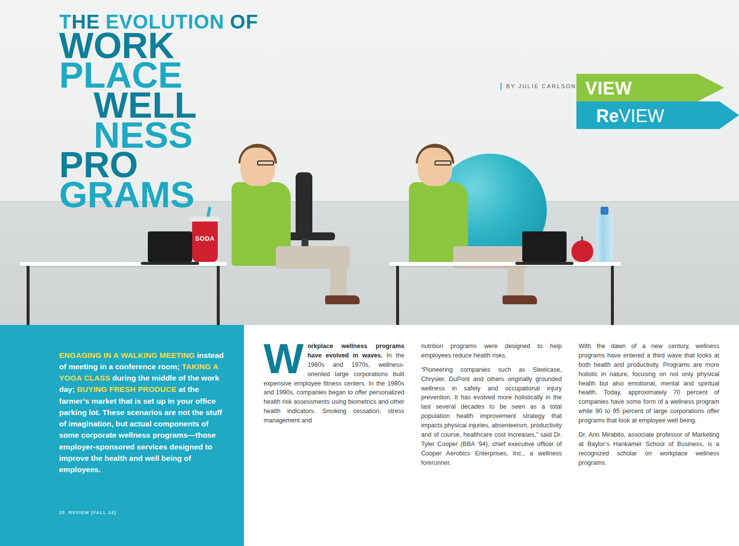THE EVOLUTION OF WORK PLACE WELL NESS PRO GRAMS
BY JULIE CARLSON
VIEW
ReVIEW
SODA
ENGAGING IN A WALKING MEETING instead of meeting in a conference room; TAKING A YOGA CLASS during the middle of the work day; BUYING FRESH PRODUCE at the farmer’s market that is set up in your office parking lot. These scenarios are not the stuff of imagination, but actual components of some corporate wellness programs—those employer-sponsored services designed to improve the health and well being of employees.
20 REVIEW [FALL 14]
Workplace wellness programs have evolved in waves. In the 1960s and 1970s, wellness-oriented large corporations built expensive employee fitness centers. In the 1980s and 1990s, companies began to offer personalized health risk assessments using biometrics and other health indicators. Smoking cessation, stress management and
nutrition programs were designed to help employees reduce health risks.
“Pioneering companies such as Steelcase, Chrysler, DuPont and others originally grounded wellness in safety and occupational injury prevention. It has evolved more holistically in the last several decades to be seen as a total population health improvement strategy that impacts physical injuries, absenteeism, productivity and of course, healthcare cost increases,” said Dr. Tyler Cooper (BBA ’94), chief executive officer of Cooper Aerobics Enterprises, Inc., a wellness forerunner.
With the dawn of a new century, wellness programs have entered a third wave that looks at both health and productivity. Programs are more holistic in nature, focusing on not only physical health but also emotional, mental and spiritual health. Today, approximately 70 percent of companies have some form of a wellness program while 90 to 95 percent of large corporations offer programs that look at employee well being.
Dr. Ann Mirabito, associate professor of Marketing at Baylor’s Hankamer School of Business, is a recognized scholar on workplace wellness programs.